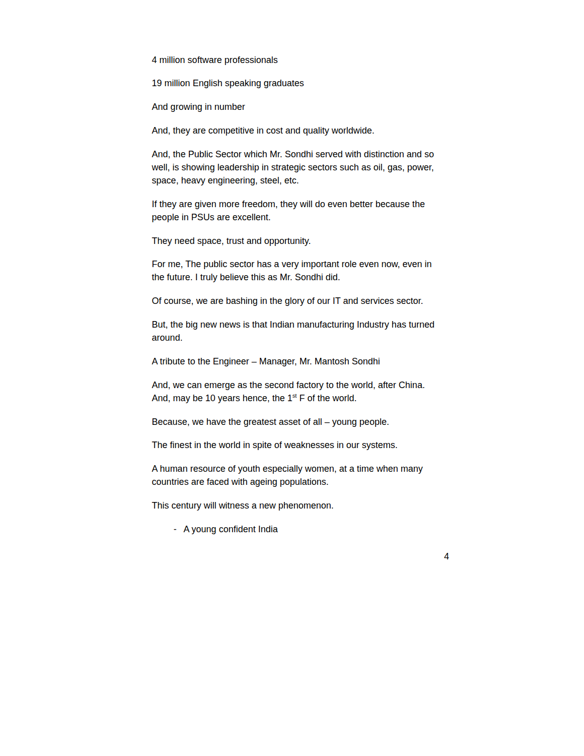4 million software professionals
19 million English speaking graduates
And growing in number
And, they are competitive in cost and quality worldwide.
And, the Public Sector which Mr. Sondhi served with distinction and so well, is showing leadership in strategic sectors such as oil, gas, power, space, heavy engineering, steel, etc.
If they are given more freedom, they will do even better because the people in PSUs are excellent.
They need space, trust and opportunity.
For me, The public sector has a very important role even now, even in the future. I truly believe this as Mr. Sondhi did.
Of course, we are bashing in the glory of our IT and services sector.
But, the big new news is that Indian manufacturing Industry has turned around.
A tribute to the Engineer – Manager, Mr. Mantosh Sondhi
And, we can emerge as the second factory to the world, after China. And, may be 10 years hence, the 1st F of the world.
Because, we have the greatest asset of all – young people.
The finest in the world in spite of weaknesses in our systems.
A human resource of youth especially women, at a time when many countries are faced with ageing populations.
This century will witness a new phenomenon.
A young confident India
4